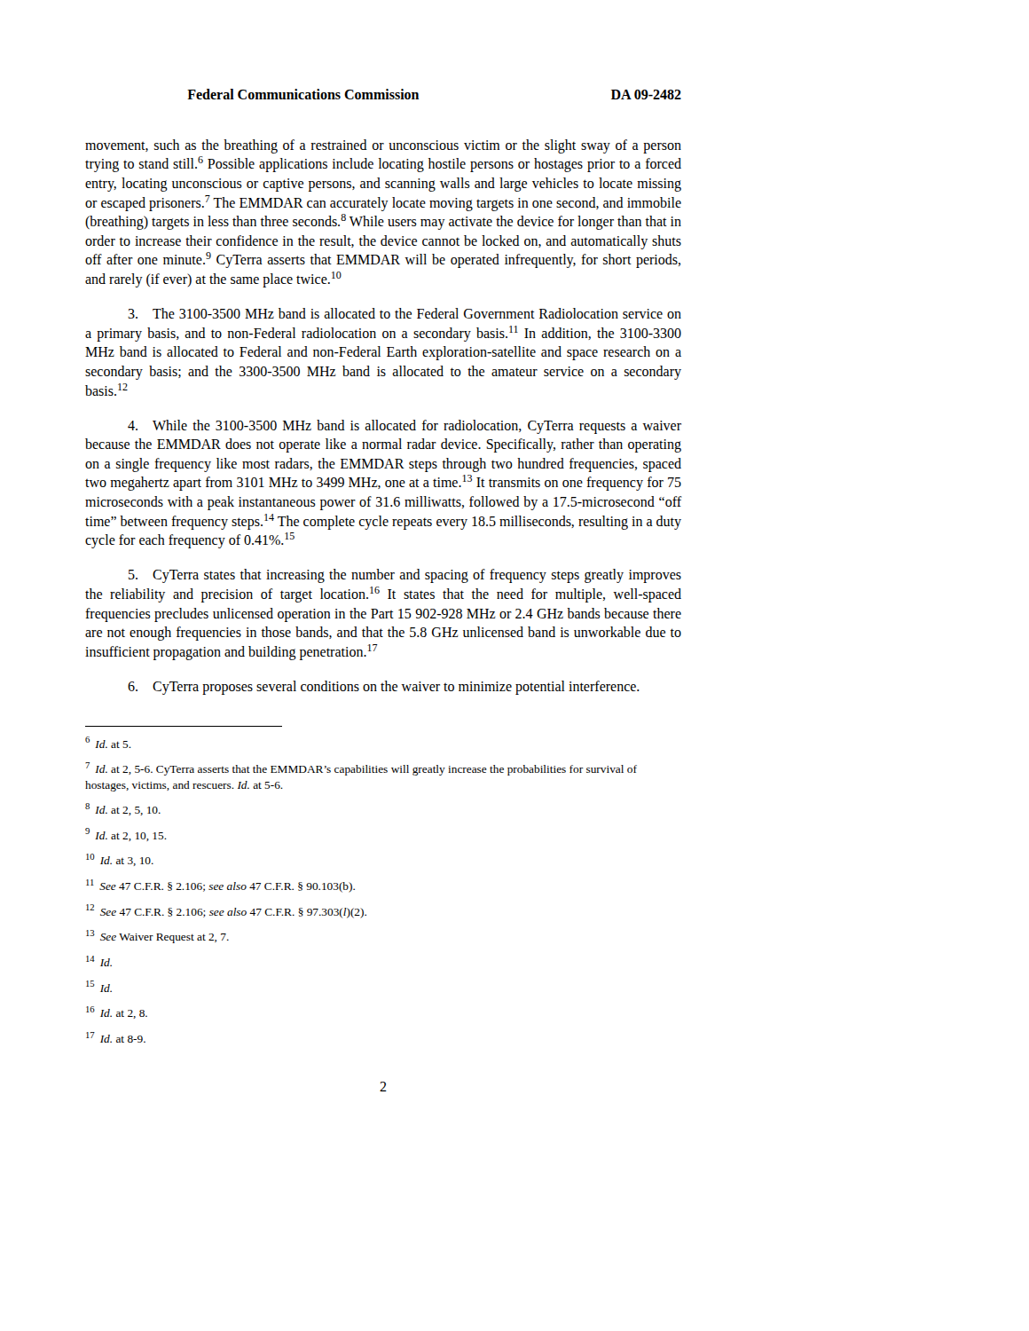Federal Communications Commission DA 09-2482
movement, such as the breathing of a restrained or unconscious victim or the slight sway of a person trying to stand still.6 Possible applications include locating hostile persons or hostages prior to a forced entry, locating unconscious or captive persons, and scanning walls and large vehicles to locate missing or escaped prisoners.7 The EMMDAR can accurately locate moving targets in one second, and immobile (breathing) targets in less than three seconds.8 While users may activate the device for longer than that in order to increase their confidence in the result, the device cannot be locked on, and automatically shuts off after one minute.9 CyTerra asserts that EMMDAR will be operated infrequently, for short periods, and rarely (if ever) at the same place twice.10
3. The 3100-3500 MHz band is allocated to the Federal Government Radiolocation service on a primary basis, and to non-Federal radiolocation on a secondary basis.11 In addition, the 3100-3300 MHz band is allocated to Federal and non-Federal Earth exploration-satellite and space research on a secondary basis; and the 3300-3500 MHz band is allocated to the amateur service on a secondary basis.12
4. While the 3100-3500 MHz band is allocated for radiolocation, CyTerra requests a waiver because the EMMDAR does not operate like a normal radar device. Specifically, rather than operating on a single frequency like most radars, the EMMDAR steps through two hundred frequencies, spaced two megahertz apart from 3101 MHz to 3499 MHz, one at a time.13 It transmits on one frequency for 75 microseconds with a peak instantaneous power of 31.6 milliwatts, followed by a 17.5-microsecond “off time” between frequency steps.14 The complete cycle repeats every 18.5 milliseconds, resulting in a duty cycle for each frequency of 0.41%.15
5. CyTerra states that increasing the number and spacing of frequency steps greatly improves the reliability and precision of target location.16 It states that the need for multiple, well-spaced frequencies precludes unlicensed operation in the Part 15 902-928 MHz or 2.4 GHz bands because there are not enough frequencies in those bands, and that the 5.8 GHz unlicensed band is unworkable due to insufficient propagation and building penetration.17
6. CyTerra proposes several conditions on the waiver to minimize potential interference.
6 Id. at 5.
7 Id. at 2, 5-6. CyTerra asserts that the EMMDAR’s capabilities will greatly increase the probabilities for survival of hostages, victims, and rescuers. Id. at 5-6.
8 Id. at 2, 5, 10.
9 Id. at 2, 10, 15.
10 Id. at 3, 10.
11 See 47 C.F.R. § 2.106; see also 47 C.F.R. § 90.103(b).
12 See 47 C.F.R. § 2.106; see also 47 C.F.R. § 97.303(l)(2).
13 See Waiver Request at 2, 7.
14 Id.
15 Id.
16 Id. at 2, 8.
17 Id. at 8-9.
2